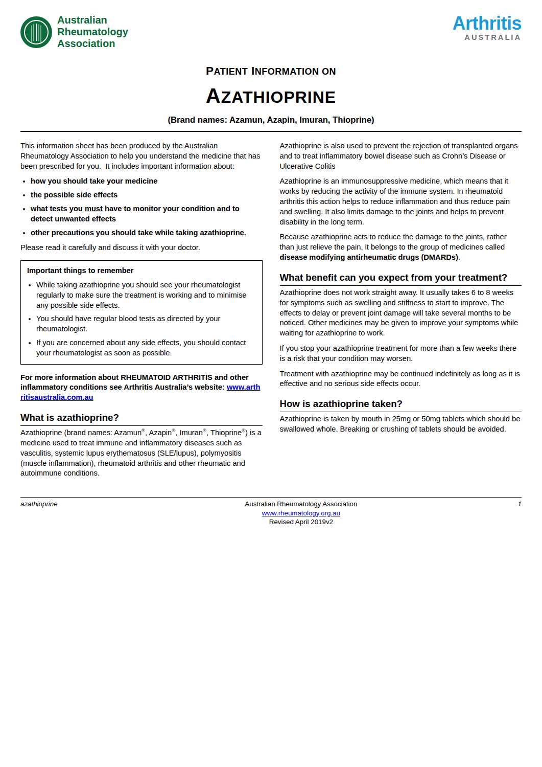Australian
Rheumatology
Association
Arthritis
AUSTRALIA
PATIENT INFORMATION ON
AZATHIOPRINE
(Brand names: Azamun, Azapin, Imuran, Thioprine)
This information sheet has been produced by the Australian Rheumatology Association to help you understand the medicine that has been prescribed for you. It includes important information about:
how you should take your medicine
the possible side effects
what tests you must have to monitor your condition and to detect unwanted effects
other precautions you should take while taking azathioprine.
Please read it carefully and discuss it with your doctor.
Important things to remember
While taking azathioprine you should see your rheumatologist regularly to make sure the treatment is working and to minimise any possible side effects.
You should have regular blood tests as directed by your rheumatologist.
If you are concerned about any side effects, you should contact your rheumatologist as soon as possible.
For more information about RHEUMATOID ARTHRITIS and other inflammatory conditions see Arthritis Australia’s website: www.arthritisaustralia.com.au
What is azathioprine?
Azathioprine (brand names: Azamun®, Azapin®, Imuran®, Thioprine®) is a medicine used to treat immune and inflammatory diseases such as vasculitis, systemic lupus erythematosus (SLE/lupus), polymyositis (muscle inflammation), rheumatoid arthritis and other rheumatic and autoimmune conditions.
Azathioprine is also used to prevent the rejection of transplanted organs and to treat inflammatory bowel disease such as Crohn’s Disease or Ulcerative Colitis
Azathioprine is an immunosuppressive medicine, which means that it works by reducing the activity of the immune system. In rheumatoid arthritis this action helps to reduce inflammation and thus reduce pain and swelling. It also limits damage to the joints and helps to prevent disability in the long term.
Because azathioprine acts to reduce the damage to the joints, rather than just relieve the pain, it belongs to the group of medicines called disease modifying antirheumatic drugs (DMARDs).
What benefit can you expect from your treatment?
Azathioprine does not work straight away. It usually takes 6 to 8 weeks for symptoms such as swelling and stiffness to start to improve. The effects to delay or prevent joint damage will take several months to be noticed. Other medicines may be given to improve your symptoms while waiting for azathioprine to work.
If you stop your azathioprine treatment for more than a few weeks there is a risk that your condition may worsen.
Treatment with azathioprine may be continued indefinitely as long as it is effective and no serious side effects occur.
How is azathioprine taken?
Azathioprine is taken by mouth in 25mg or 50mg tablets which should be swallowed whole. Breaking or crushing of tablets should be avoided.
azathioprine
Australian Rheumatology Association
www.rheumatology.org.au
Revised April 2019v2
1